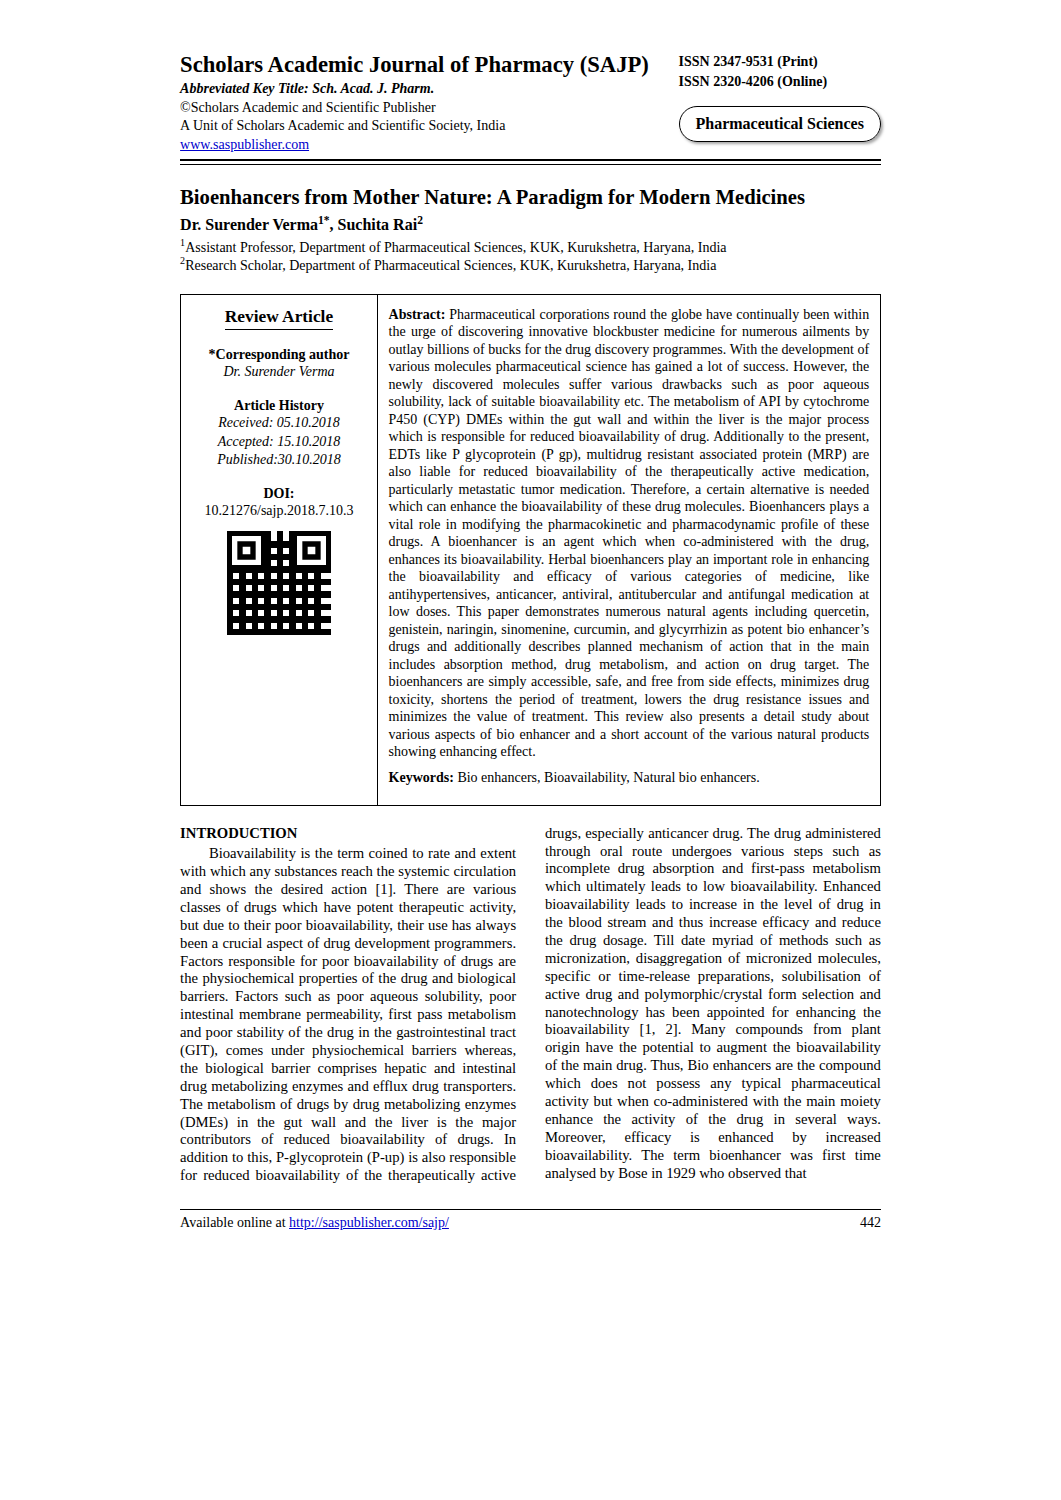Scholars Academic Journal of Pharmacy (SAJP)
Abbreviated Key Title: Sch. Acad. J. Pharm.
©Scholars Academic and Scientific Publisher
A Unit of Scholars Academic and Scientific Society, India
www.saspublisher.com
ISSN 2347-9531 (Print)
ISSN 2320-4206 (Online)
Pharmaceutical Sciences
Bioenhancers from Mother Nature: A Paradigm for Modern Medicines
Dr. Surender Verma1*, Suchita Rai2
1Assistant Professor, Department of Pharmaceutical Sciences, KUK, Kurukshetra, Haryana, India
2Research Scholar, Department of Pharmaceutical Sciences, KUK, Kurukshetra, Haryana, India
Review Article
*Corresponding author
Dr. Surender Verma
Article History
Received: 05.10.2018
Accepted: 15.10.2018
Published:30.10.2018
DOI:
10.21276/sajp.2018.7.10.3
Abstract: Pharmaceutical corporations round the globe have continually been within the urge of discovering innovative blockbuster medicine for numerous ailments by outlay billions of bucks for the drug discovery programmes. With the development of various molecules pharmaceutical science has gained a lot of success. However, the newly discovered molecules suffer various drawbacks such as poor aqueous solubility, lack of suitable bioavailability etc. The metabolism of API by cytochrome P450 (CYP) DMEs within the gut wall and within the liver is the major process which is responsible for reduced bioavailability of drug. Additionally to the present, EDTs like P glycoprotein (P gp), multidrug resistant associated protein (MRP) are also liable for reduced bioavailability of the therapeutically active medication, particularly metastatic tumor medication. Therefore, a certain alternative is needed which can enhance the bioavailability of these drug molecules. Bioenhancers plays a vital role in modifying the pharmacokinetic and pharmacodynamic profile of these drugs. A bioenhancer is an agent which when co-administered with the drug, enhances its bioavailability. Herbal bioenhancers play an important role in enhancing the bioavailability and efficacy of various categories of medicine, like antihypertensives, anticancer, antiviral, antitubercular and antifungal medication at low doses. This paper demonstrates numerous natural agents including quercetin, genistein, naringin, sinomenine, curcumin, and glycyrrhizin as potent bio enhancer’s drugs and additionally describes planned mechanism of action that in the main includes absorption method, drug metabolism, and action on drug target. The bioenhancers are simply accessible, safe, and free from side effects, minimizes drug toxicity, shortens the period of treatment, lowers the drug resistance issues and minimizes the value of treatment. This review also presents a detail study about various aspects of bio enhancer and a short account of the various natural products showing enhancing effect.
Keywords: Bio enhancers, Bioavailability, Natural bio enhancers.
Introduction
Bioavailability is the term coined to rate and extent with which any substances reach the systemic circulation and shows the desired action [1]. There are various classes of drugs which have potent therapeutic activity, but due to their poor bioavailability, their use has always been a crucial aspect of drug development programmers. Factors responsible for poor bioavailability of drugs are the physiochemical properties of the drug and biological barriers. Factors such as poor aqueous solubility, poor intestinal membrane permeability, first pass metabolism and poor stability of the drug in the gastrointestinal tract (GIT), comes under physiochemical barriers whereas, the biological barrier comprises hepatic and intestinal drug metabolizing enzymes and efflux drug transporters. The metabolism of drugs by drug metabolizing enzymes (DMEs) in the gut wall and the liver is the major contributors of reduced bioavailability of drugs. In addition to this, P-glycoprotein (P-up) is also responsible for reduced bioavailability of the therapeutically active drugs, especially anticancer drug. The drug administered through oral route undergoes various steps such as incomplete drug absorption and first-pass metabolism which ultimately leads to low bioavailability. Enhanced bioavailability leads to increase in the level of drug in the blood stream and thus increase efficacy and reduce the drug dosage. Till date myriad of methods such as micronization, disaggregation of micronized molecules, specific or time-release preparations, solubilisation of active drug and polymorphic/crystal form selection and nanotechnology has been appointed for enhancing the bioavailability [1, 2]. Many compounds from plant origin have the potential to augment the bioavailability of the main drug. Thus, Bio enhancers are the compound which does not possess any typical pharmaceutical activity but when co-administered with the main moiety enhance the activity of the drug in several ways. Moreover, efficacy is enhanced by increased bioavailability. The term bioenhancer was first time analysed by Bose in 1929 who observed that
Available online at http://saspublisher.com/sajp/
442